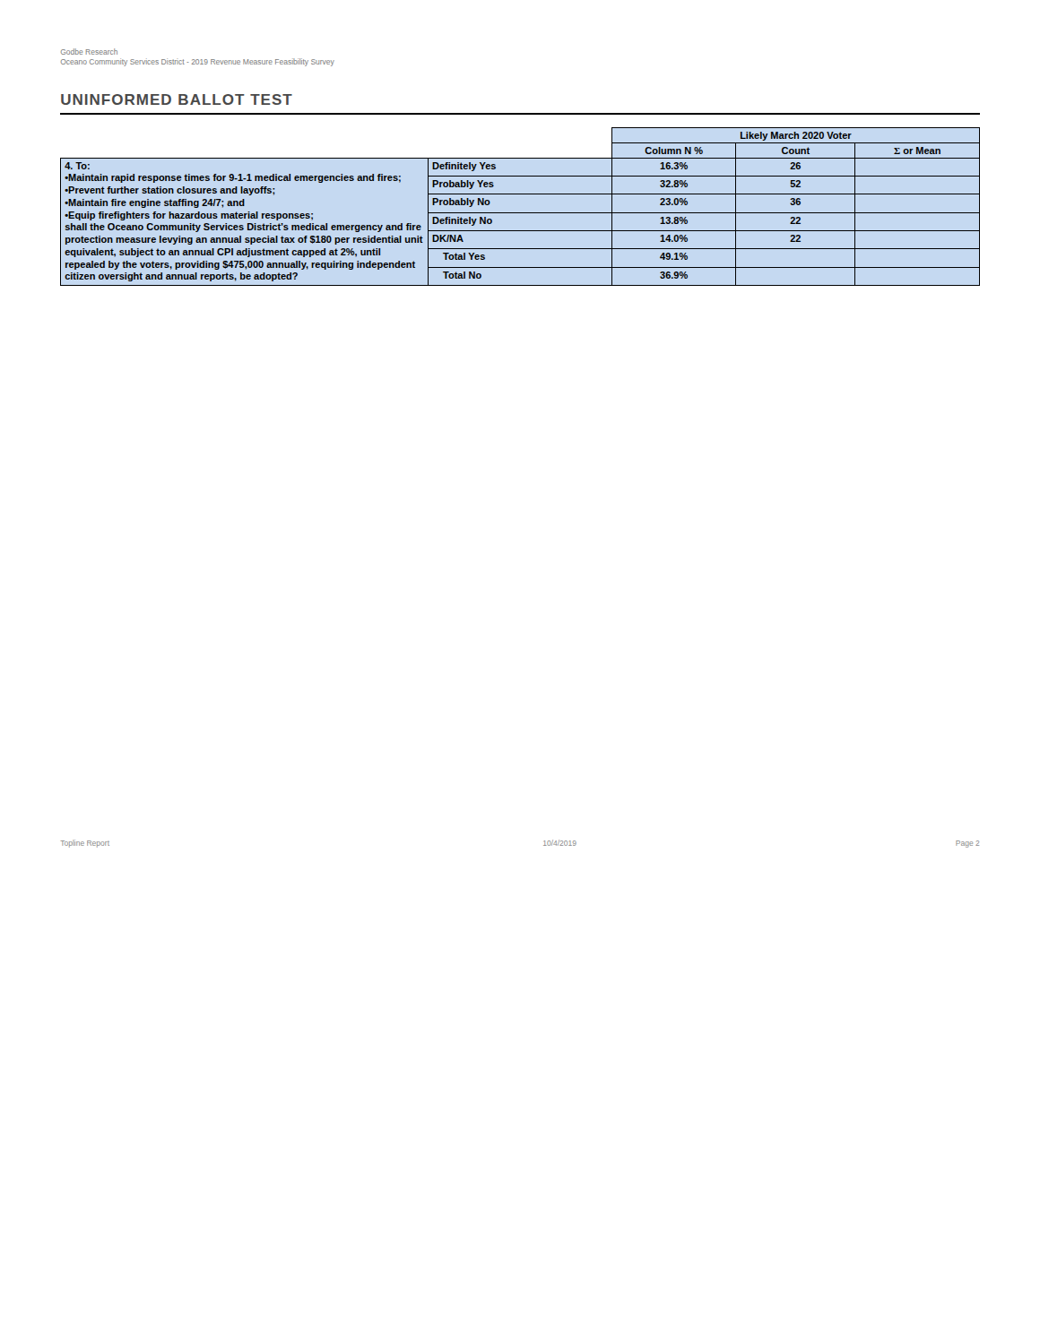Godbe Research
Oceano Community Services District - 2019 Revenue Measure Feasibility Survey
Uninformed Ballot Test
| | | Likely March 2020 Voter |
| | | Column N % | Count | Σ or Mean |
| 4. To: •Maintain rapid response times for 9-1-1 medical emergencies and fires; •Prevent further station closures and layoffs; •Maintain fire engine staffing 24/7; and •Equip firefighters for hazardous material responses; shall the Oceano Community Services District’s medical emergency and fire protection measure levying an annual special tax of $180 per residential unit equivalent, subject to an annual CPI adjustment capped at 2%, until repealed by the voters, providing $475,000 annually, requiring independent citizen oversight and annual reports, be adopted? | Definitely Yes | 16.3% | 26 | |
| Probably Yes | 32.8% | 52 | |
| Probably No | 23.0% | 36 | |
| Definitely No | 13.8% | 22 | |
| DK/NA | 14.0% | 22 | |
| Total Yes | 49.1% | | |
| Total No | 36.9% | | |
Topline Report
10/4/2019
Page 2